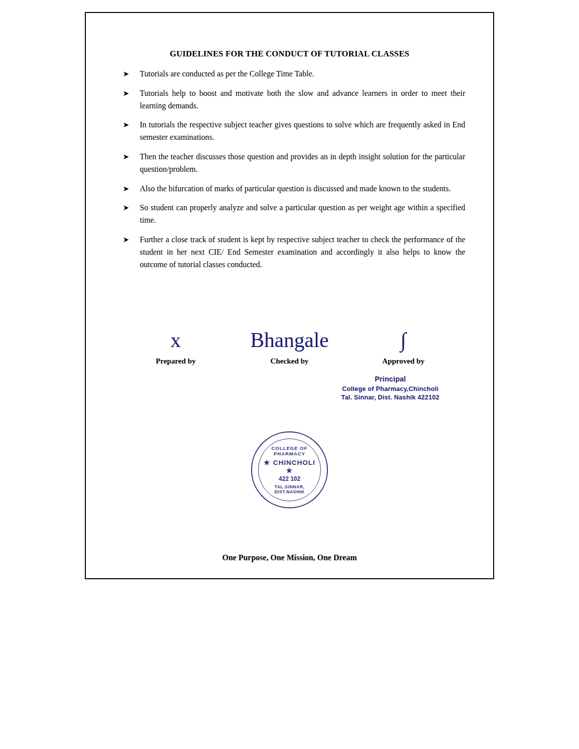GUIDELINES FOR THE CONDUCT OF TUTORIAL CLASSES
Tutorials are conducted as per the College Time Table.
Tutorials help to boost and motivate both the slow and advance learners in order to meet their learning demands.
In tutorials the respective subject teacher gives questions to solve which are frequently asked in End semester examinations.
Then the teacher discusses those question and provides an in depth insight solution for the particular question/problem.
Also the bifurcation of marks of particular question is discussed and made known to the students.
So student can properly analyze and solve a particular question as per weight age within a specified time.
Further a close track of student is kept by respective subject teacher to check the performance of the student in her next CIE/ End Semester examination and accordingly it also helps to know the outcome of tutorial classes conducted.
x
Prepared by
Bhangale
Checked by
∫
Approved by
Principal
College of Pharmacy,Chincholi
Tal. Sinnar, Dist. Nashik 422102
COLLEGE OF PHARMACY
★ CHINCHOLI ★
422 102
TAL.SINNAR, DIST.NASHIK
One Purpose, One Mission, One Dream